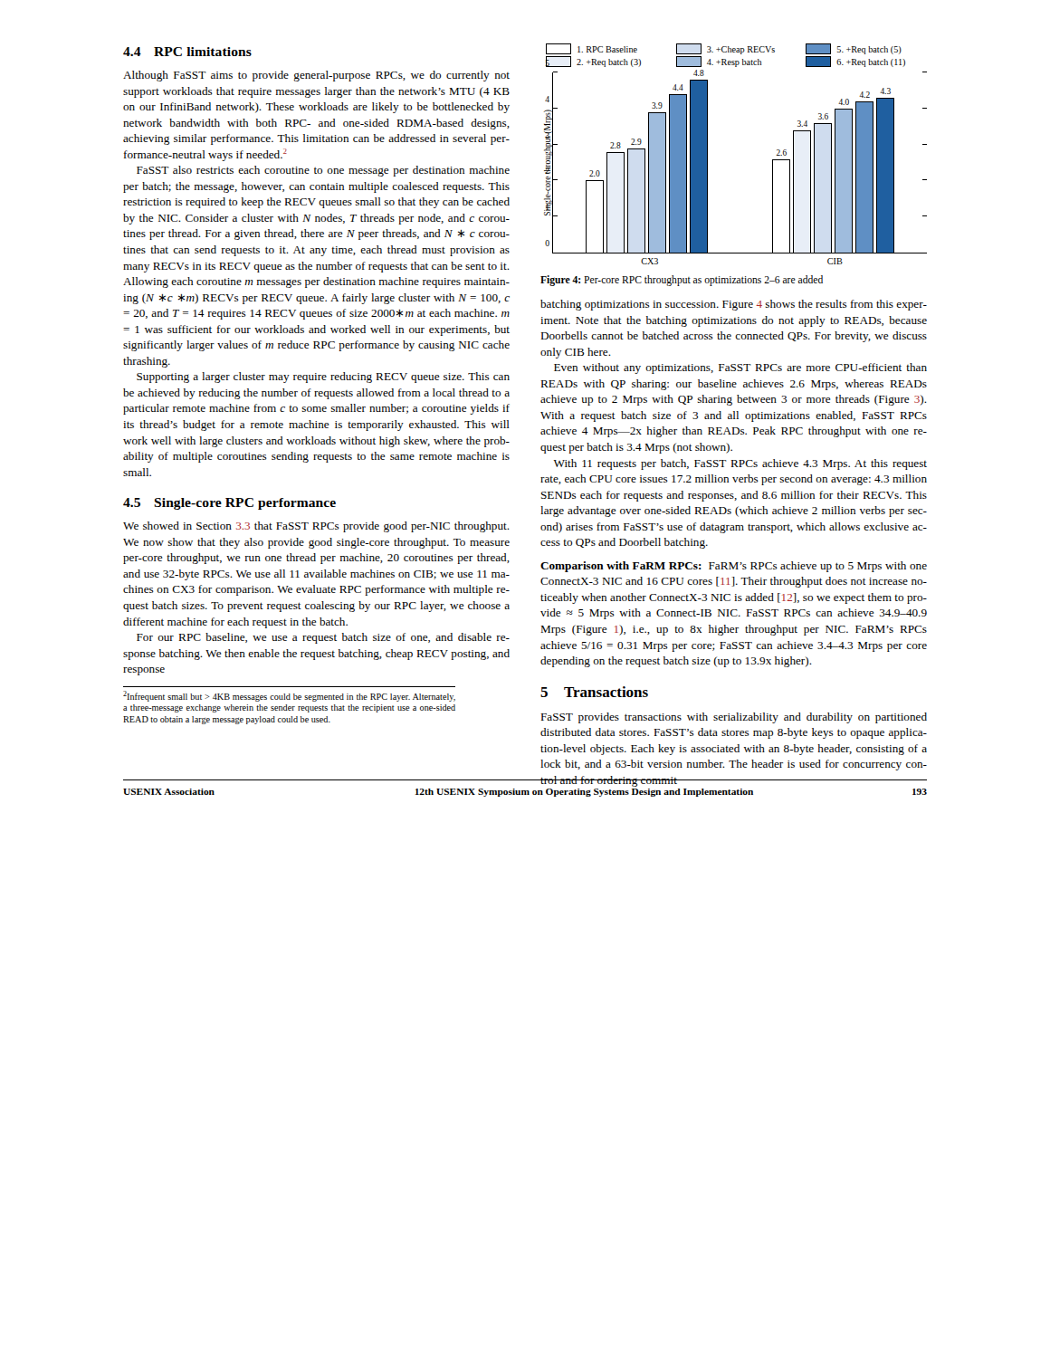4.4 RPC limitations
Although FaSST aims to provide general-purpose RPCs, we do currently not support workloads that require messages larger than the network’s MTU (4 KB on our InfiniBand network). These workloads are likely to be bottlenecked by network bandwidth with both RPC- and one-sided RDMA-based designs, achieving similar performance. This limitation can be addressed in several performance-neutral ways if needed.2
FaSST also restricts each coroutine to one message per destination machine per batch; the message, however, can contain multiple coalesced requests. This restriction is required to keep the RECV queues small so that they can be cached by the NIC. Consider a cluster with N nodes, T threads per node, and c coroutines per thread. For a given thread, there are N peer threads, and N ∗ c coroutines that can send requests to it. At any time, each thread must provision as many RECVs in its RECV queue as the number of requests that can be sent to it. Allowing each coroutine m messages per destination machine requires maintaining (N ∗c ∗m) RECVs per RECV queue. A fairly large cluster with N = 100, c = 20, and T = 14 requires 14 RECV queues of size 2000∗m at each machine. m = 1 was sufficient for our workloads and worked well in our experiments, but significantly larger values of m reduce RPC performance by causing NIC cache thrashing.
Supporting a larger cluster may require reducing RECV queue size. This can be achieved by reducing the number of requests allowed from a local thread to a particular remote machine from c to some smaller number; a coroutine yields if its thread’s budget for a remote machine is temporarily exhausted. This will work well with large clusters and workloads without high skew, where the probability of multiple coroutines sending requests to the same remote machine is small.
4.5 Single-core RPC performance
We showed in Section 3.3 that FaSST RPCs provide good per-NIC throughput. We now show that they also provide good single-core throughput. To measure per-core throughput, we run one thread per machine, 20 coroutines per thread, and use 32-byte RPCs. We use all 11 available machines on CIB; we use 11 machines on CX3 for comparison. We evaluate RPC performance with multiple request batch sizes. To prevent request coalescing by our RPC layer, we choose a different machine for each request in the batch.
For our RPC baseline, we use a request batch size of one, and disable response batching. We then enable the request batching, cheap RECV posting, and response
2Infrequent small but > 4KB messages could be segmented in the RPC layer. Alternately, a three-message exchange wherein the sender requests that the recipient use a one-sided READ to obtain a large message payload could be used.
1. RPC Baseline
3. +Cheap RECVs
5. +Req batch (5)
2. +Req batch (3)
4. +Resp batch
6. +Req batch (11)
Single-core throughput (Mrps)
5
4
3
2
1
0
2.0
2.8
2.9
3.9
4.4
4.8
2.6
3.4
3.6
4.0
4.2
4.3
CX3
CIB
Figure 4: Per-core RPC throughput as optimizations 2–6 are added
batching optimizations in succession. Figure 4 shows the results from this experiment. Note that the batching optimizations do not apply to READs, because Doorbells cannot be batched across the connected QPs. For brevity, we discuss only CIB here.
Even without any optimizations, FaSST RPCs are more CPU-efficient than READs with QP sharing: our baseline achieves 2.6 Mrps, whereas READs achieve up to 2 Mrps with QP sharing between 3 or more threads (Figure 3). With a request batch size of 3 and all optimizations enabled, FaSST RPCs achieve 4 Mrps—2x higher than READs. Peak RPC throughput with one request per batch is 3.4 Mrps (not shown).
With 11 requests per batch, FaSST RPCs achieve 4.3 Mrps. At this request rate, each CPU core issues 17.2 million verbs per second on average: 4.3 million SENDs each for requests and responses, and 8.6 million for their RECVs. This large advantage over one-sided READs (which achieve 2 million verbs per second) arises from FaSST’s use of datagram transport, which allows exclusive access to QPs and Doorbell batching.
Comparison with FaRM RPCs: FaRM’s RPCs achieve up to 5 Mrps with one ConnectX-3 NIC and 16 CPU cores [11]. Their throughput does not increase noticeably when another ConnectX-3 NIC is added [12], so we expect them to provide ≈ 5 Mrps with a Connect-IB NIC. FaSST RPCs can achieve 34.9–40.9 Mrps (Figure 1), i.e., up to 8x higher throughput per NIC. FaRM’s RPCs achieve 5/16 = 0.31 Mrps per core; FaSST can achieve 3.4–4.3 Mrps per core depending on the request batch size (up to 13.9x higher).
5 Transactions
FaSST provides transactions with serializability and durability on partitioned distributed data stores. FaSST’s data stores map 8-byte keys to opaque application-level objects. Each key is associated with an 8-byte header, consisting of a lock bit, and a 63-bit version number. The header is used for concurrency control and for ordering commit
USENIX Association
12th USENIX Symposium on Operating Systems Design and Implementation
193